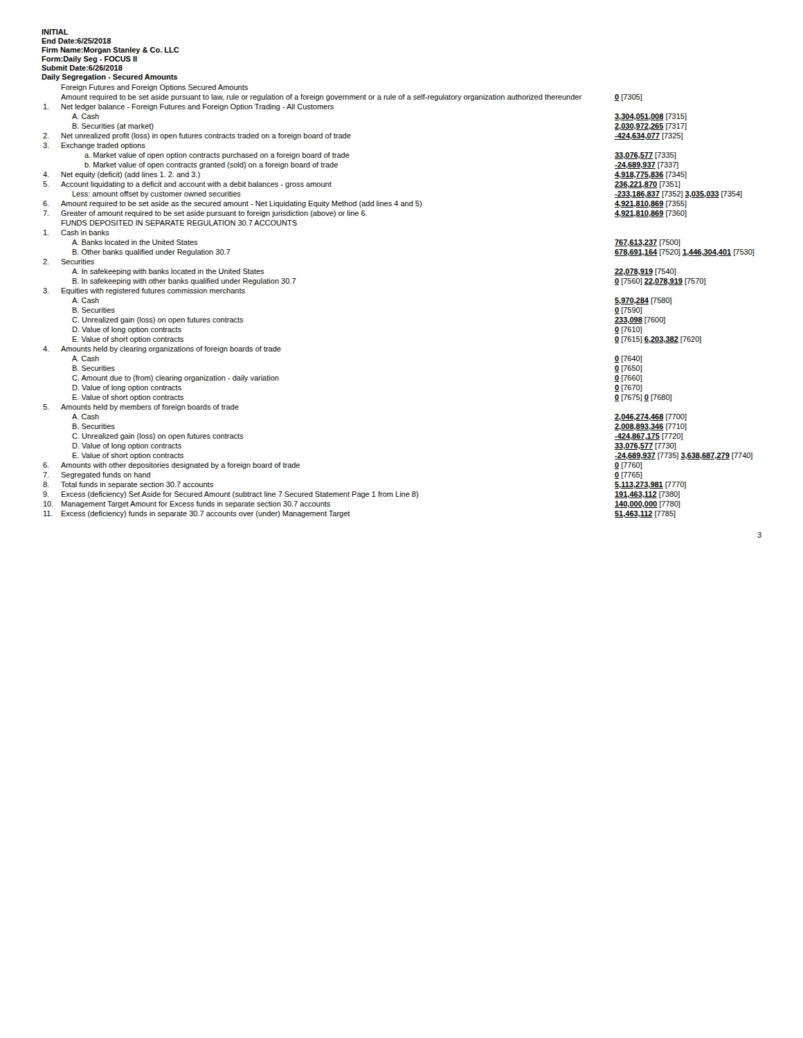INITIAL
End Date:6/25/2018
Firm Name:Morgan Stanley & Co. LLC
Form:Daily Seg - FOCUS II
Submit Date:6/26/2018
Daily Segregation - Secured Amounts
| | Foreign Futures and Foreign Options Secured Amounts | |
| | Amount required to be set aside pursuant to law, rule or regulation of a foreign government or a rule of a self-regulatory organization authorized thereunder | 0 [7305] |
| 1. | Net ledger balance - Foreign Futures and Foreign Option Trading - All Customers | |
| | A. Cash | 3,304,051,008 [7315] |
| | B. Securities (at market) | 2,030,972,265 [7317] |
| 2. | Net unrealized profit (loss) in open futures contracts traded on a foreign board of trade | -424,634,077 [7325] |
| 3. | Exchange traded options | |
| | a. Market value of open option contracts purchased on a foreign board of trade | 33,076,577 [7335] |
| | b. Market value of open contracts granted (sold) on a foreign board of trade | -24,689,937 [7337] |
| 4. | Net equity (deficit) (add lines 1. 2. and 3.) | 4,918,775,836 [7345] |
| 5. | Account liquidating to a deficit and account with a debit balances - gross amount | 236,221,870 [7351] |
| | Less: amount offset by customer owned securities | -233,186,837 [7352] 3,035,033 [7354] |
| 6. | Amount required to be set aside as the secured amount - Net Liquidating Equity Method (add lines 4 and 5) | 4,921,810,869 [7355] |
| 7. | Greater of amount required to be set aside pursuant to foreign jurisdiction (above) or line 6. | 4,921,810,869 [7360] |
| | FUNDS DEPOSITED IN SEPARATE REGULATION 30.7 ACCOUNTS | |
| 1. | Cash in banks | |
| | A. Banks located in the United States | 767,613,237 [7500] |
| | B. Other banks qualified under Regulation 30.7 | 678,691,164 [7520] 1,446,304,401 [7530] |
| 2. | Securities | |
| | A. In safekeeping with banks located in the United States | 22,078,919 [7540] |
| | B. In safekeeping with other banks qualified under Regulation 30.7 | 0 [7560] 22,078,919 [7570] |
| 3. | Equities with registered futures commission merchants | |
| | A. Cash | 5,970,284 [7580] |
| | B. Securities | 0 [7590] |
| | C. Unrealized gain (loss) on open futures contracts | 233,098 [7600] |
| | D. Value of long option contracts | 0 [7610] |
| | E. Value of short option contracts | 0 [7615] 6,203,382 [7620] |
| 4. | Amounts held by clearing organizations of foreign boards of trade | |
| | A. Cash | 0 [7640] |
| | B. Securities | 0 [7650] |
| | C. Amount due to (from) clearing organization - daily variation | 0 [7660] |
| | D. Value of long option contracts | 0 [7670] |
| | E. Value of short option contracts | 0 [7675] 0 [7680] |
| 5. | Amounts held by members of foreign boards of trade | |
| | A. Cash | 2,046,274,468 [7700] |
| | B. Securities | 2,008,893,346 [7710] |
| | C. Unrealized gain (loss) on open futures contracts | -424,867,175 [7720] |
| | D. Value of long option contracts | 33,076,577 [7730] |
| | E. Value of short option contracts | -24,689,937 [7735] 3,638,687,279 [7740] |
| 6. | Amounts with other depositories designated by a foreign board of trade | 0 [7760] |
| 7. | Segregated funds on hand | 0 [7765] |
| 8. | Total funds in separate section 30.7 accounts | 5,113,273,981 [7770] |
| 9. | Excess (deficiency) Set Aside for Secured Amount (subtract line 7 Secured Statement Page 1 from Line 8) | 191,463,112 [7380] |
| 10. | Management Target Amount for Excess funds in separate section 30.7 accounts | 140,000,000 [7780] |
| 11. | Excess (deficiency) funds in separate 30.7 accounts over (under) Management Target | 51,463,112 [7785] |
3